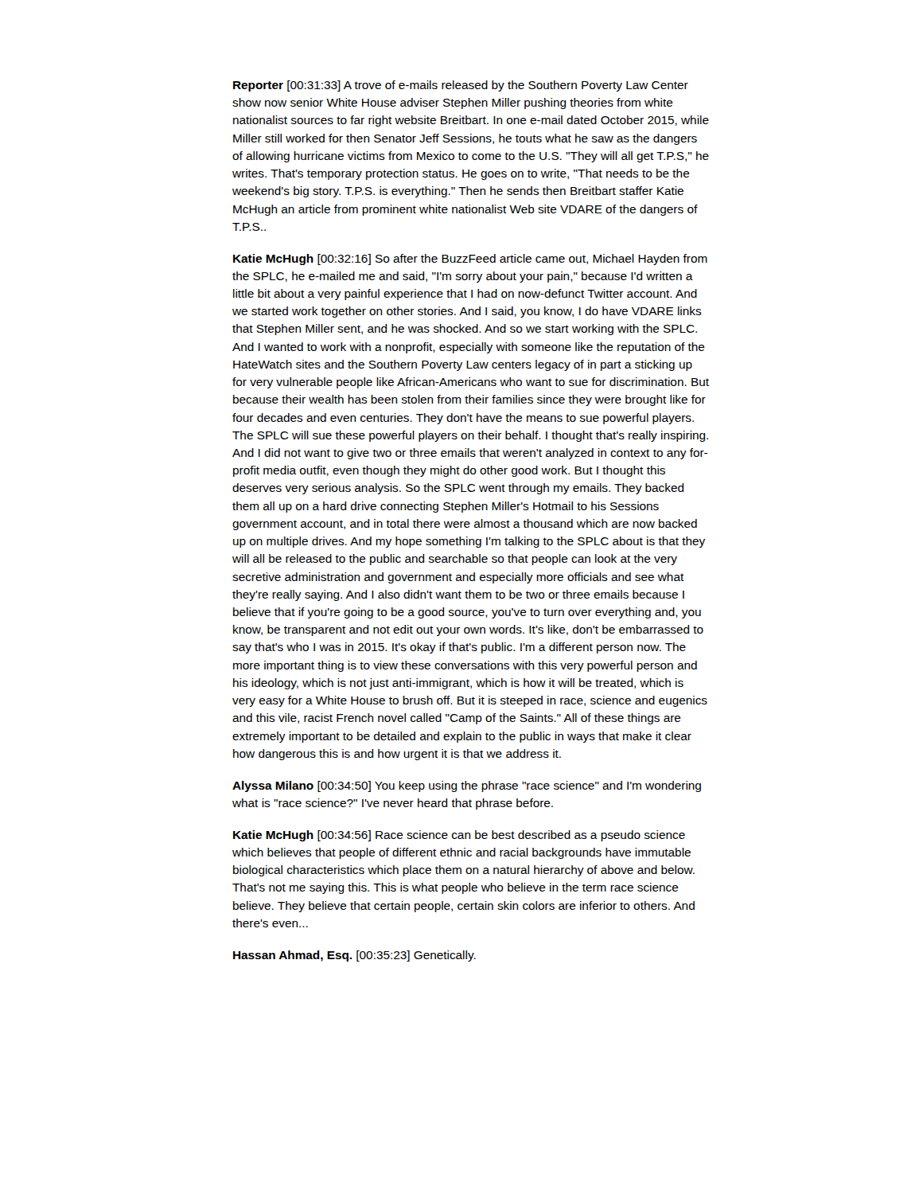Reporter [00:31:33] A trove of e-mails released by the Southern Poverty Law Center show now senior White House adviser Stephen Miller pushing theories from white nationalist sources to far right website Breitbart. In one e-mail dated October 2015, while Miller still worked for then Senator Jeff Sessions, he touts what he saw as the dangers of allowing hurricane victims from Mexico to come to the U.S. "They will all get T.P.S," he writes. That's temporary protection status. He goes on to write, "That needs to be the weekend's big story. T.P.S. is everything." Then he sends then Breitbart staffer Katie McHugh an article from prominent white nationalist Web site VDARE of the dangers of T.P.S..
Katie McHugh [00:32:16] So after the BuzzFeed article came out, Michael Hayden from the SPLC, he e-mailed me and said, "I'm sorry about your pain," because I'd written a little bit about a very painful experience that I had on now-defunct Twitter account. And we started work together on other stories. And I said, you know, I do have VDARE links that Stephen Miller sent, and he was shocked. And so we start working with the SPLC. And I wanted to work with a nonprofit, especially with someone like the reputation of the HateWatch sites and the Southern Poverty Law centers legacy of in part a sticking up for very vulnerable people like African-Americans who want to sue for discrimination. But because their wealth has been stolen from their families since they were brought like for four decades and even centuries. They don't have the means to sue powerful players. The SPLC will sue these powerful players on their behalf. I thought that's really inspiring. And I did not want to give two or three emails that weren't analyzed in context to any for-profit media outfit, even though they might do other good work. But I thought this deserves very serious analysis. So the SPLC went through my emails. They backed them all up on a hard drive connecting Stephen Miller's Hotmail to his Sessions government account, and in total there were almost a thousand which are now backed up on multiple drives. And my hope something I'm talking to the SPLC about is that they will all be released to the public and searchable so that people can look at the very secretive administration and government and especially more officials and see what they're really saying. And I also didn't want them to be two or three emails because I believe that if you're going to be a good source, you've to turn over everything and, you know, be transparent and not edit out your own words. It's like, don't be embarrassed to say that's who I was in 2015. It's okay if that's public. I'm a different person now. The more important thing is to view these conversations with this very powerful person and his ideology, which is not just anti-immigrant, which is how it will be treated, which is very easy for a White House to brush off. But it is steeped in race, science and eugenics and this vile, racist French novel called "Camp of the Saints." All of these things are extremely important to be detailed and explain to the public in ways that make it clear how dangerous this is and how urgent it is that we address it.
Alyssa Milano [00:34:50] You keep using the phrase "race science" and I'm wondering what is "race science?" I've never heard that phrase before.
Katie McHugh [00:34:56] Race science can be best described as a pseudo science which believes that people of different ethnic and racial backgrounds have immutable biological characteristics which place them on a natural hierarchy of above and below. That's not me saying this. This is what people who believe in the term race science believe. They believe that certain people, certain skin colors are inferior to others. And there's even...
Hassan Ahmad, Esq. [00:35:23] Genetically.